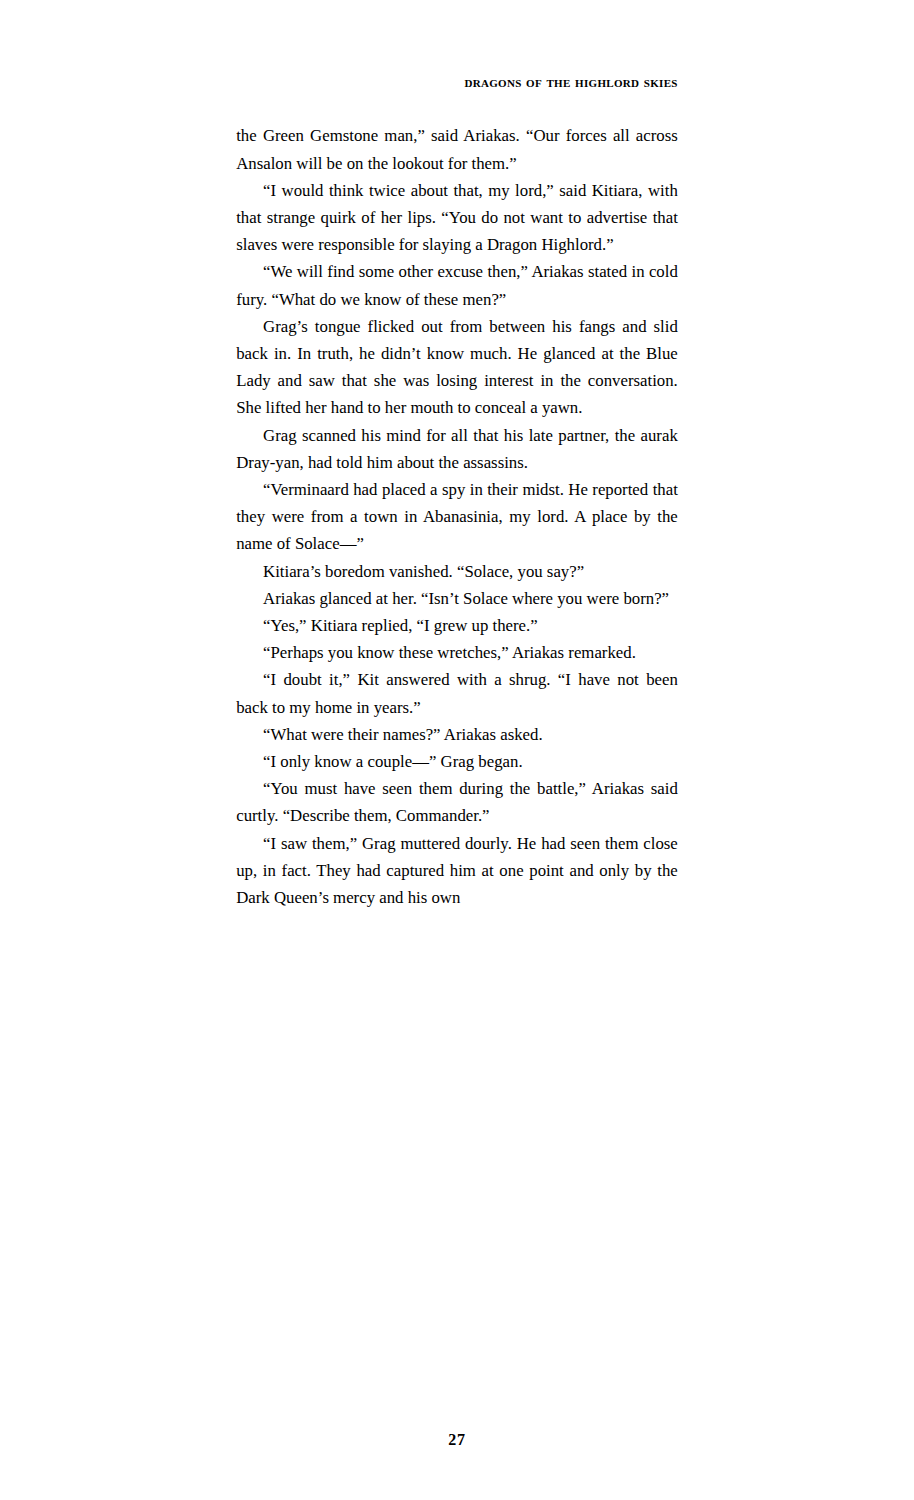Dragons of the Highlord Skies
the Green Gemstone man,” said Ariakas. “Our forces all across Ansalon will be on the lookout for them.”
“I would think twice about that, my lord,” said Kitiara, with that strange quirk of her lips. “You do not want to advertise that slaves were responsible for slaying a Dragon Highlord.”
“We will find some other excuse then,” Ariakas stated in cold fury. “What do we know of these men?”
Grag’s tongue flicked out from between his fangs and slid back in. In truth, he didn’t know much. He glanced at the Blue Lady and saw that she was losing interest in the conversation. She lifted her hand to her mouth to conceal a yawn.
Grag scanned his mind for all that his late partner, the aurak Dray-yan, had told him about the assassins.
“Verminaard had placed a spy in their midst. He reported that they were from a town in Abanasinia, my lord. A place by the name of Solace—”
Kitiara’s boredom vanished. “Solace, you say?”
Ariakas glanced at her. “Isn’t Solace where you were born?”
“Yes,” Kitiara replied, “I grew up there.”
“Perhaps you know these wretches,” Ariakas remarked.
“I doubt it,” Kit answered with a shrug. “I have not been back to my home in years.”
“What were their names?” Ariakas asked.
“I only know a couple—” Grag began.
“You must have seen them during the battle,” Ariakas said curtly. “Describe them, Commander.”
“I saw them,” Grag muttered dourly. He had seen them close up, in fact. They had captured him at one point and only by the Dark Queen’s mercy and his own
27